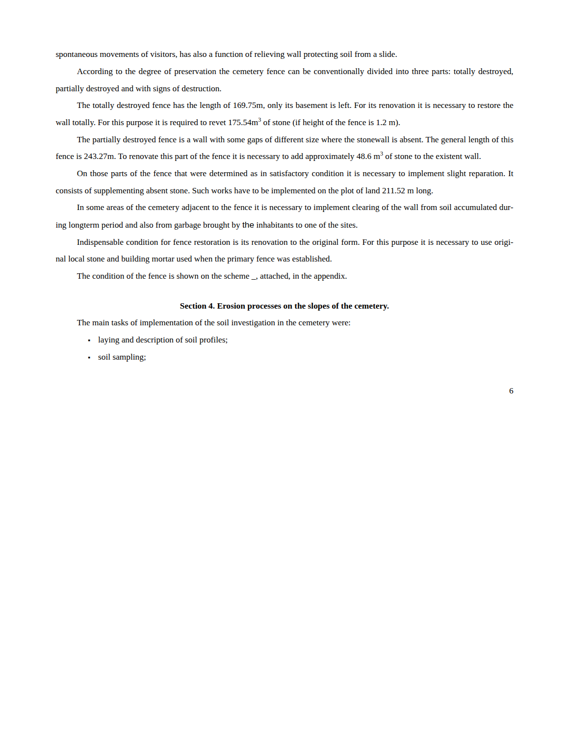spontaneous movements of visitors, has also a function of relieving wall protecting soil from a slide.
According to the degree of preservation the cemetery fence can be conventionally divided into three parts: totally destroyed, partially destroyed and with signs of destruction.
The totally destroyed fence has the length of 169.75m, only its basement is left. For its renovation it is necessary to restore the wall totally. For this purpose it is required to revet 175.54m3 of stone (if height of the fence is 1.2 m).
The partially destroyed fence is a wall with some gaps of different size where the stonewall is absent. The general length of this fence is 243.27m. To renovate this part of the fence it is necessary to add approximately 48.6 m3 of stone to the existent wall.
On those parts of the fence that were determined as in satisfactory condition it is necessary to implement slight reparation. It consists of supplementing absent stone. Such works have to be implemented on the plot of land 211.52 m long.
In some areas of the cemetery adjacent to the fence it is necessary to implement clearing of the wall from soil accumulated during longterm period and also from garbage brought by the inhabitants to one of the sites.
Indispensable condition for fence restoration is its renovation to the original form. For this purpose it is necessary to use original local stone and building mortar used when the primary fence was established.
The condition of the fence is shown on the scheme _, attached, in the appendix.
Section 4. Erosion processes on the slopes of the cemetery.
The main tasks of implementation of the soil investigation in the cemetery were:
laying and description of soil profiles;
soil sampling;
6